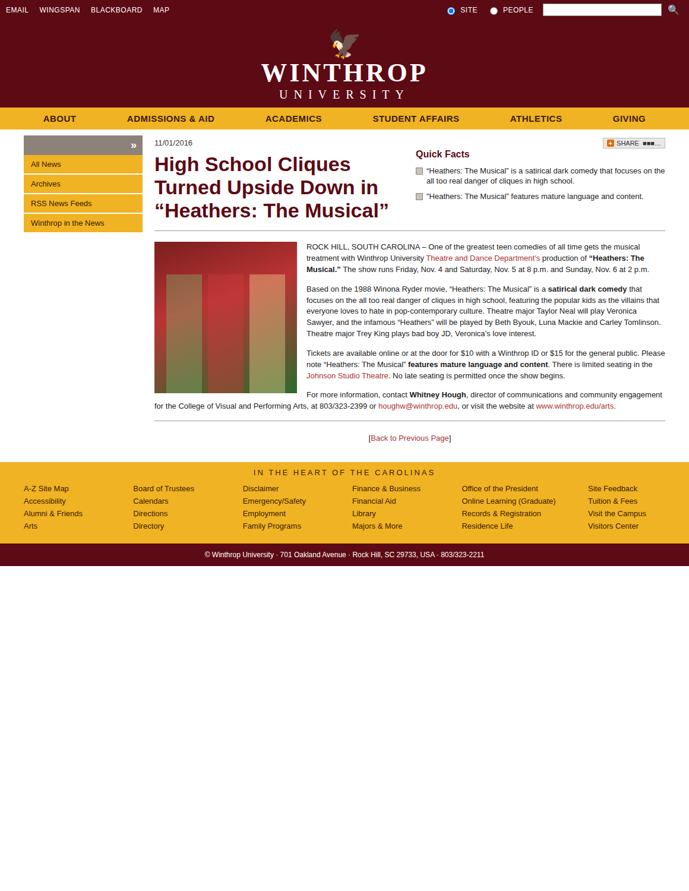EMAIL WINGSPAN BLACKBOARD MAP SITE PEOPLE 🔍
🦅
WINTHROP UNIVERSITY
ABOUT
ADMISSIONS & AID
ACADEMICS
STUDENT AFFAIRS
ATHLETICS
GIVING
»
All News
Archives
RSS News Feeds
Winthrop in the News
+SHARE ■■■…
11/01/2016
Quick Facts
“Heathers: The Musical” is a satirical dark comedy that focuses on the all too real danger of cliques in high school.
"Heathers: The Musical” features mature language and content.
High School Cliques Turned Upside Down in “Heathers: The Musical”
ROCK HILL, SOUTH CAROLINA – One of the greatest teen comedies of all time gets the musical treatment with Winthrop University Theatre and Dance Department's production of “Heathers: The Musical.” The show runs Friday, Nov. 4 and Saturday, Nov. 5 at 8 p.m. and Sunday, Nov. 6 at 2 p.m.
Based on the 1988 Winona Ryder movie, “Heathers: The Musical” is a satirical dark comedy that focuses on the all too real danger of cliques in high school, featuring the popular kids as the villains that everyone loves to hate in pop-contemporary culture. Theatre major Taylor Neal will play Veronica Sawyer, and the infamous “Heathers” will be played by Beth Byouk, Luna Mackie and Carley Tomlinson. Theatre major Trey King plays bad boy JD, Veronica’s love interest.
Tickets are available online or at the door for $10 with a Winthrop ID or $15 for the general public. Please note “Heathers: The Musical” features mature language and content. There is limited seating in the Johnson Studio Theatre. No late seating is permitted once the show begins.
For more information, contact Whitney Hough, director of communications and community engagement for the College of Visual and Performing Arts, at 803/323-2399 or houghw@winthrop.edu, or visit the website at www.winthrop.edu/arts.
[Back to Previous Page]
IN THE HEART OF THE CAROLINAS
A-Z Site Map
Accessibility
Alumni & Friends
Arts
Board of Trustees
Calendars
Directions
Directory
Disclaimer
Emergency/Safety
Employment
Family Programs
Finance & Business
Financial Aid
Library
Majors & More
Office of the President
Online Learning (Graduate)
Records & Registration
Residence Life
Site Feedback
Tuition & Fees
Visit the Campus
Visitors Center
© Winthrop University · 701 Oakland Avenue · Rock Hill, SC 29733, USA · 803/323-2211